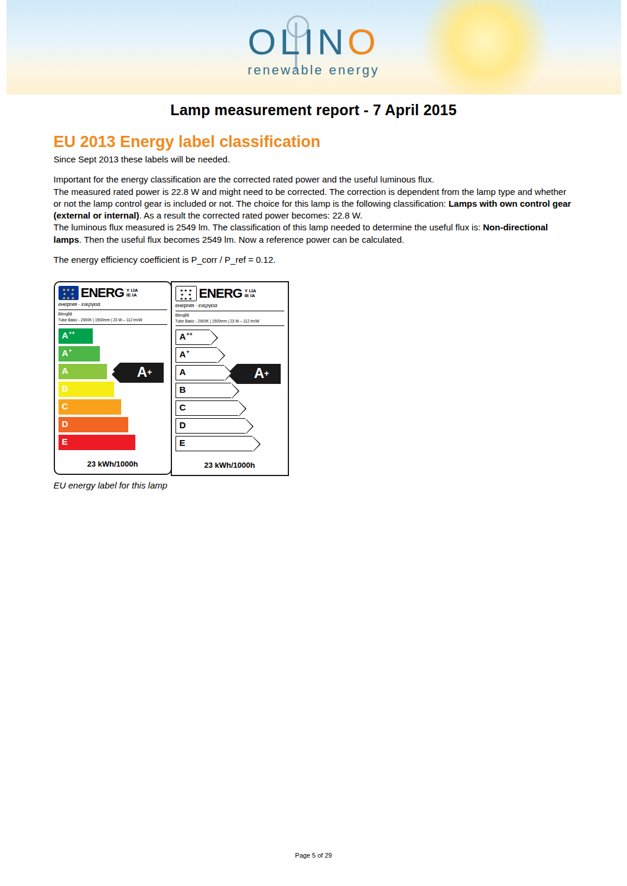OLINO
renewable energy
Lamp measurement report - 7 April 2015
EU 2013 Energy label classification
Since Sept 2013 these labels will be needed.
Important for the energy classification are the corrected rated power and the useful luminous flux.
The measured rated power is 22.8 W and might need to be corrected. The correction is dependent from the lamp type and whether or not the lamp control gear is included or not. The choice for this lamp is the following classification: Lamps with own control gear (external or internal). As a result the corrected rated power becomes: 22.8 W.
The luminous flux measured is 2549 lm. The classification of this lamp needed to determine the useful flux is: Non-directional lamps. Then the useful flux becomes 2549 lm. Now a reference power can be calculated.
The energy efficiency coefficient is P_corr / P_ref = 0.12.
★ ★ ★
★ ★
★ ★ ★
ENERG
Y IJA
IE IA
енергия · ενεργεια
Blinq88
Tube Basic - 2900K | 1500mm | 23 W – 112 lm/W
A+
A++
A+
A
B
C
D
E
23 kWh/1000h
★ ★ ★
★ ★
★ ★ ★
ENERG
Y IJA
IE IA
енергия · ενεργεια
Blinq88
Tube Basic - 2900K | 1500mm | 23 W – 112 lm/W
A+
A++
A+
A
B
C
D
E
23 kWh/1000h
EU energy label for this lamp
Page 5 of 29